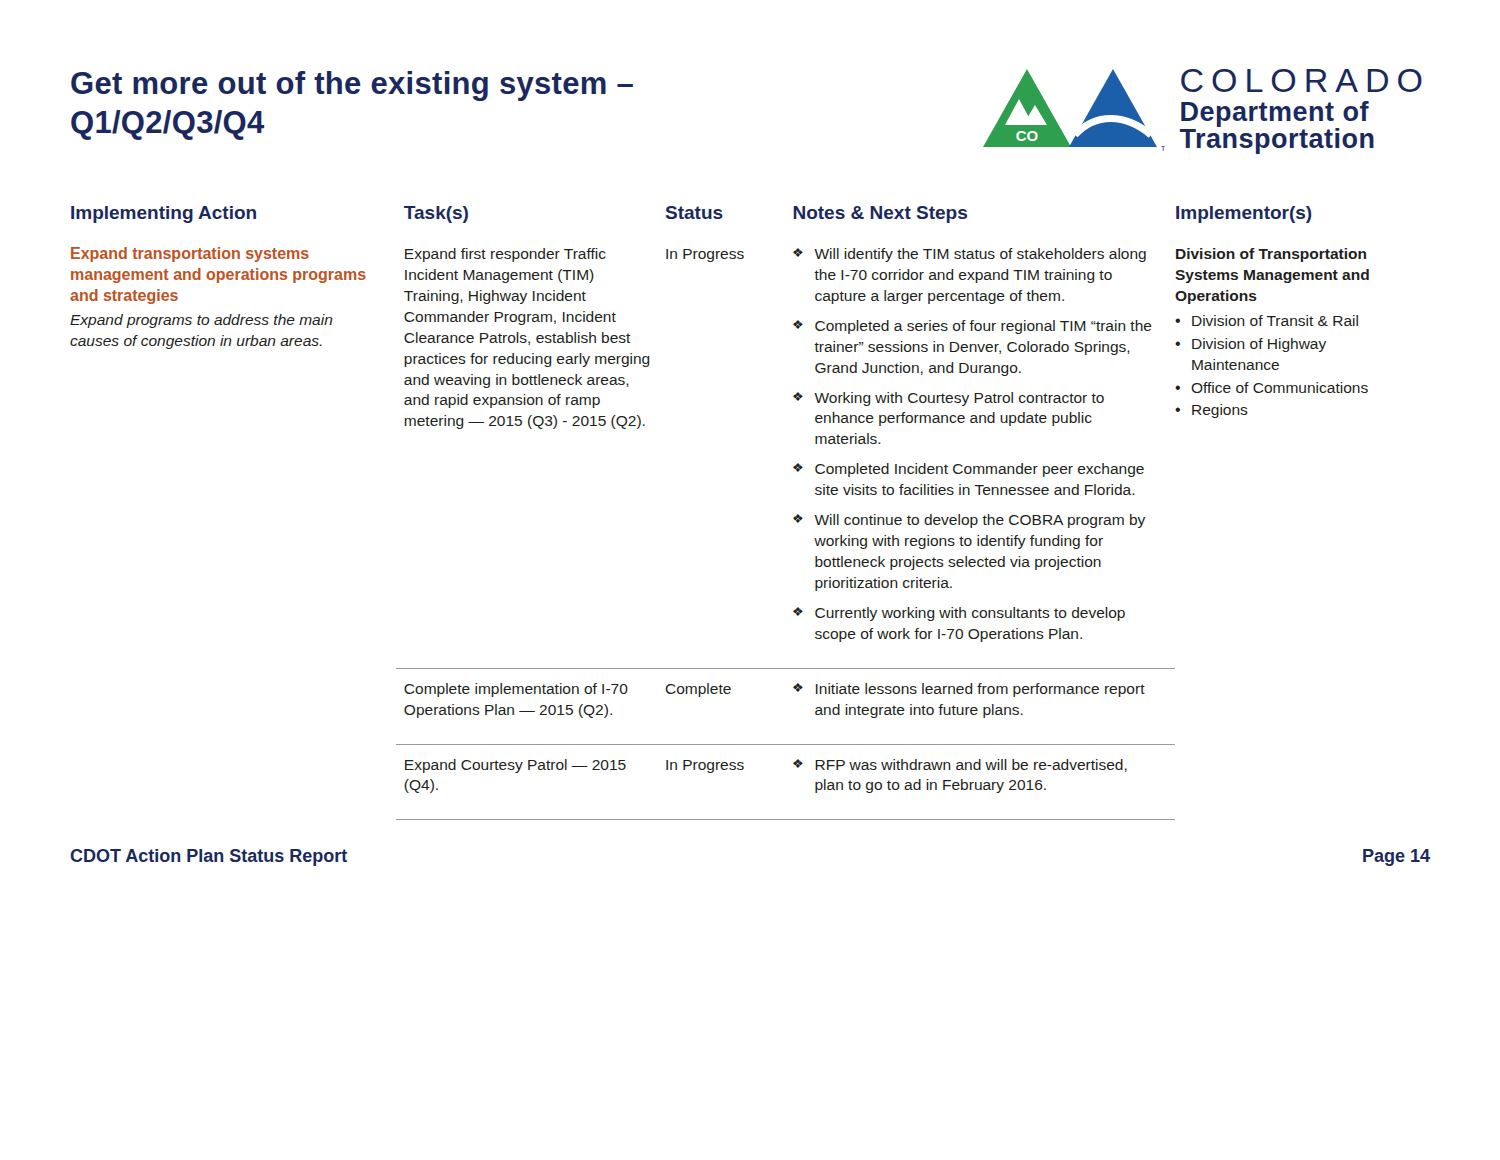Get more out of the existing system –
Q1/Q2/Q3/Q4
CO TM
COLORADO
Department of
Transportation
| Implementing Action | Task(s) | Status | Notes & Next Steps | Implementor(s) |
| --- | --- | --- | --- | --- |
| Expand transportation systems management and operations programs and strategies Expand programs to address the main causes of congestion in urban areas. | Expand first responder Traffic Incident Management (TIM) Training, Highway Incident Commander Program, Incident Clearance Patrols, establish best practices for reducing early merging and weaving in bottleneck areas, and rapid expansion of ramp metering — 2015 (Q3) - 2015 (Q2). | In Progress | Will identify the TIM status of stakeholders along the I-70 corridor and expand TIM training to capture a larger percentage of them. Completed a series of four regional TIM “train the trainer” sessions in Denver, Colorado Springs, Grand Junction, and Durango. Working with Courtesy Patrol contractor to enhance performance and update public materials. Completed Incident Commander peer exchange site visits to facilities in Tennessee and Florida. Will continue to develop the COBRA program by working with regions to identify funding for bottleneck projects selected via projection prioritization criteria. Currently working with consultants to develop scope of work for I-70 Operations Plan. | Division of Transportation Systems Management and Operations Division of Transit & Rail Division of Highway Maintenance Office of Communications Regions |
| Complete implementation of I-70 Operations Plan — 2015 (Q2). | Complete | Initiate lessons learned from performance report and integrate into future plans. |
| Expand Courtesy Patrol — 2015 (Q4). | In Progress | RFP was withdrawn and will be re-advertised, plan to go to ad in February 2016. |
CDOT Action Plan Status Report
Page 14